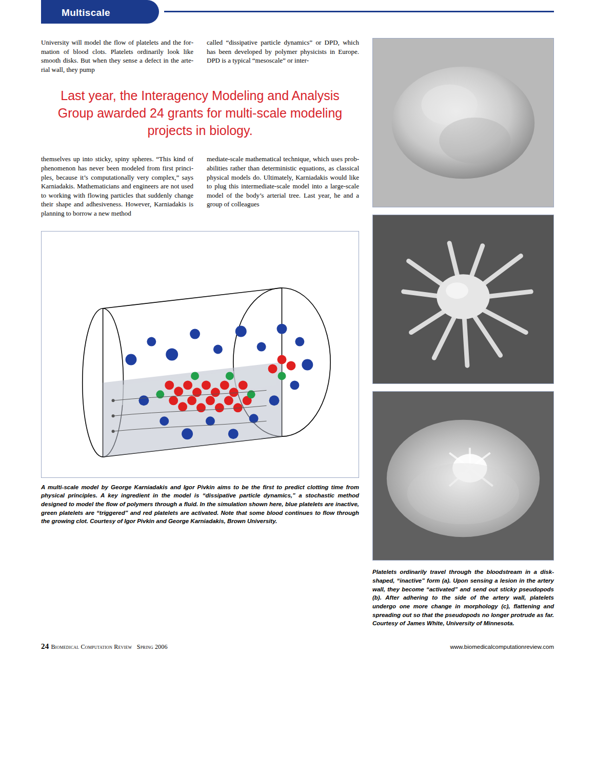Multiscale
University will model the flow of platelets and the formation of blood clots. Platelets ordinarily look like smooth disks. But when they sense a defect in the arterial wall, they pump
called “dissipative particle dynamics” or DPD, which has been developed by polymer physicists in Europe. DPD is a typical “mesoscale” or inter-
Last year, the Interagency Modeling and Analysis Group awarded 24 grants for multi-scale modeling projects in biology.
themselves up into sticky, spiny spheres. “This kind of phenomenon has never been modeled from first principles, because it’s computationally very complex,” says Karniadakis. Mathematicians and engineers are not used to working with flowing particles that suddenly change their shape and adhesiveness. However, Karniadakis is planning to borrow a new method
mediate-scale mathematical technique, which uses probabilities rather than deterministic equations, as classical physical models do. Ultimately, Karniadakis would like to plug this intermediate-scale model into a large-scale model of the body’s arterial tree. Last year, he and a group of colleagues
A multi-scale model by George Karniadakis and Igor Pivkin aims to be the first to predict clotting time from physical principles. A key ingredient in the model is “dissipative particle dynamics,” a stochastic method designed to model the flow of polymers through a fluid. In the simulation shown here, blue platelets are inactive, green platelets are “triggered” and red platelets are activated. Note that some blood continues to flow through the growing clot. Courtesy of Igor Pivkin and George Karniadakis, Brown University.
Platelets ordinarily travel through the bloodstream in a disk-shaped, “inactive” form (a). Upon sensing a lesion in the artery wall, they become “activated” and send out sticky pseudopods (b). After adhering to the side of the artery wall, platelets undergo one more change in morphology (c), flattening and spreading out so that the pseudopods no longer protrude as far. Courtesy of James White, University of Minnesota.
24 Biomedical Computation Review Spring 2006
www.biomedicalcomputationreview.com